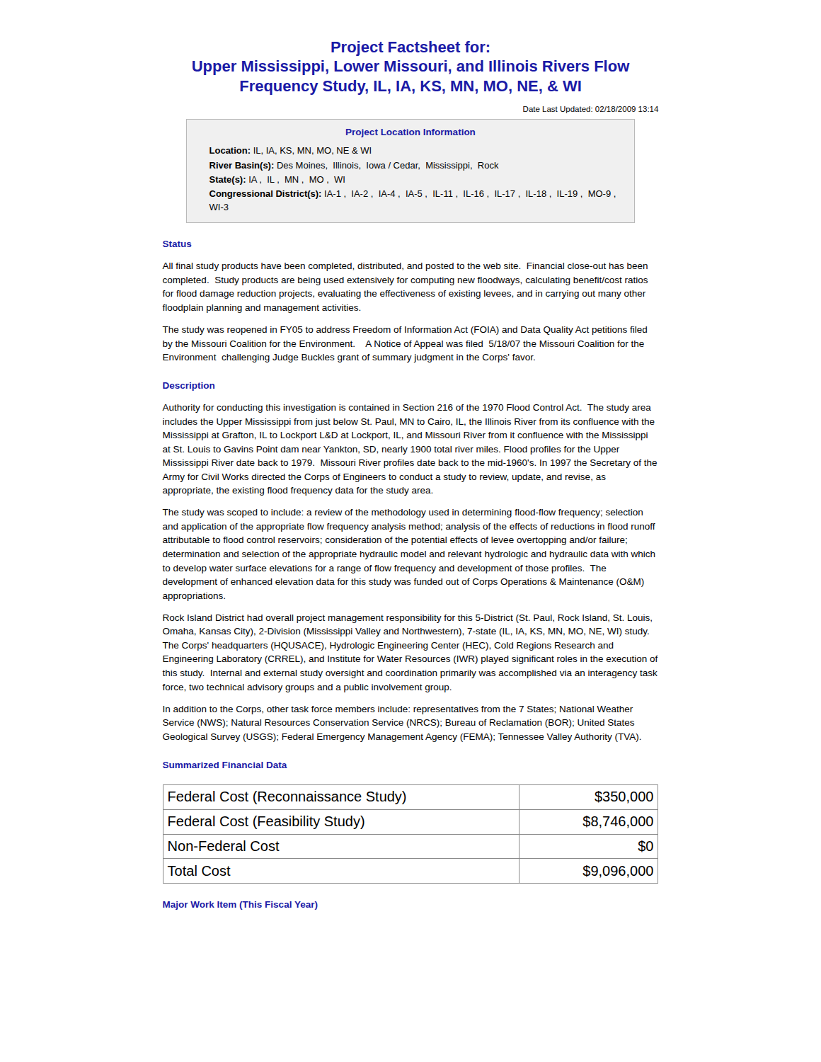Project Factsheet for:
Upper Mississippi, Lower Missouri, and Illinois Rivers Flow Frequency Study, IL, IA, KS, MN, MO, NE, & WI
Date Last Updated: 02/18/2009 13:14
Project Location Information
Location: IL, IA, KS, MN, MO, NE & WI
River Basin(s): Des Moines, Illinois, Iowa / Cedar, Mississippi, Rock
State(s): IA , IL , MN , MO , WI
Congressional District(s): IA-1 , IA-2 , IA-4 , IA-5 , IL-11 , IL-16 , IL-17 , IL-18 , IL-19 , MO-9 , WI-3
Status
All final study products have been completed, distributed, and posted to the web site. Financial close-out has been completed. Study products are being used extensively for computing new floodways, calculating benefit/cost ratios for flood damage reduction projects, evaluating the effectiveness of existing levees, and in carrying out many other floodplain planning and management activities.
The study was reopened in FY05 to address Freedom of Information Act (FOIA) and Data Quality Act petitions filed by the Missouri Coalition for the Environment. A Notice of Appeal was filed 5/18/07 the Missouri Coalition for the Environment challenging Judge Buckles grant of summary judgment in the Corps' favor.
Description
Authority for conducting this investigation is contained in Section 216 of the 1970 Flood Control Act. The study area includes the Upper Mississippi from just below St. Paul, MN to Cairo, IL, the Illinois River from its confluence with the Mississippi at Grafton, IL to Lockport L&D at Lockport, IL, and Missouri River from it confluence with the Mississippi at St. Louis to Gavins Point dam near Yankton, SD, nearly 1900 total river miles. Flood profiles for the Upper Mississippi River date back to 1979. Missouri River profiles date back to the mid-1960's. In 1997 the Secretary of the Army for Civil Works directed the Corps of Engineers to conduct a study to review, update, and revise, as appropriate, the existing flood frequency data for the study area.
The study was scoped to include: a review of the methodology used in determining flood-flow frequency; selection and application of the appropriate flow frequency analysis method; analysis of the effects of reductions in flood runoff attributable to flood control reservoirs; consideration of the potential effects of levee overtopping and/or failure; determination and selection of the appropriate hydraulic model and relevant hydrologic and hydraulic data with which to develop water surface elevations for a range of flow frequency and development of those profiles. The development of enhanced elevation data for this study was funded out of Corps Operations & Maintenance (O&M) appropriations.
Rock Island District had overall project management responsibility for this 5-District (St. Paul, Rock Island, St. Louis, Omaha, Kansas City), 2-Division (Mississippi Valley and Northwestern), 7-state (IL, IA, KS, MN, MO, NE, WI) study. The Corps' headquarters (HQUSACE), Hydrologic Engineering Center (HEC), Cold Regions Research and Engineering Laboratory (CRREL), and Institute for Water Resources (IWR) played significant roles in the execution of this study. Internal and external study oversight and coordination primarily was accomplished via an interagency task force, two technical advisory groups and a public involvement group.
In addition to the Corps, other task force members include: representatives from the 7 States; National Weather Service (NWS); Natural Resources Conservation Service (NRCS); Bureau of Reclamation (BOR); United States Geological Survey (USGS); Federal Emergency Management Agency (FEMA); Tennessee Valley Authority (TVA).
Summarized Financial Data
| Federal Cost (Reconnaissance Study) | $350,000 |
| Federal Cost (Feasibility Study) | $8,746,000 |
| Non-Federal Cost | $0 |
| Total Cost | $9,096,000 |
Major Work Item (This Fiscal Year)